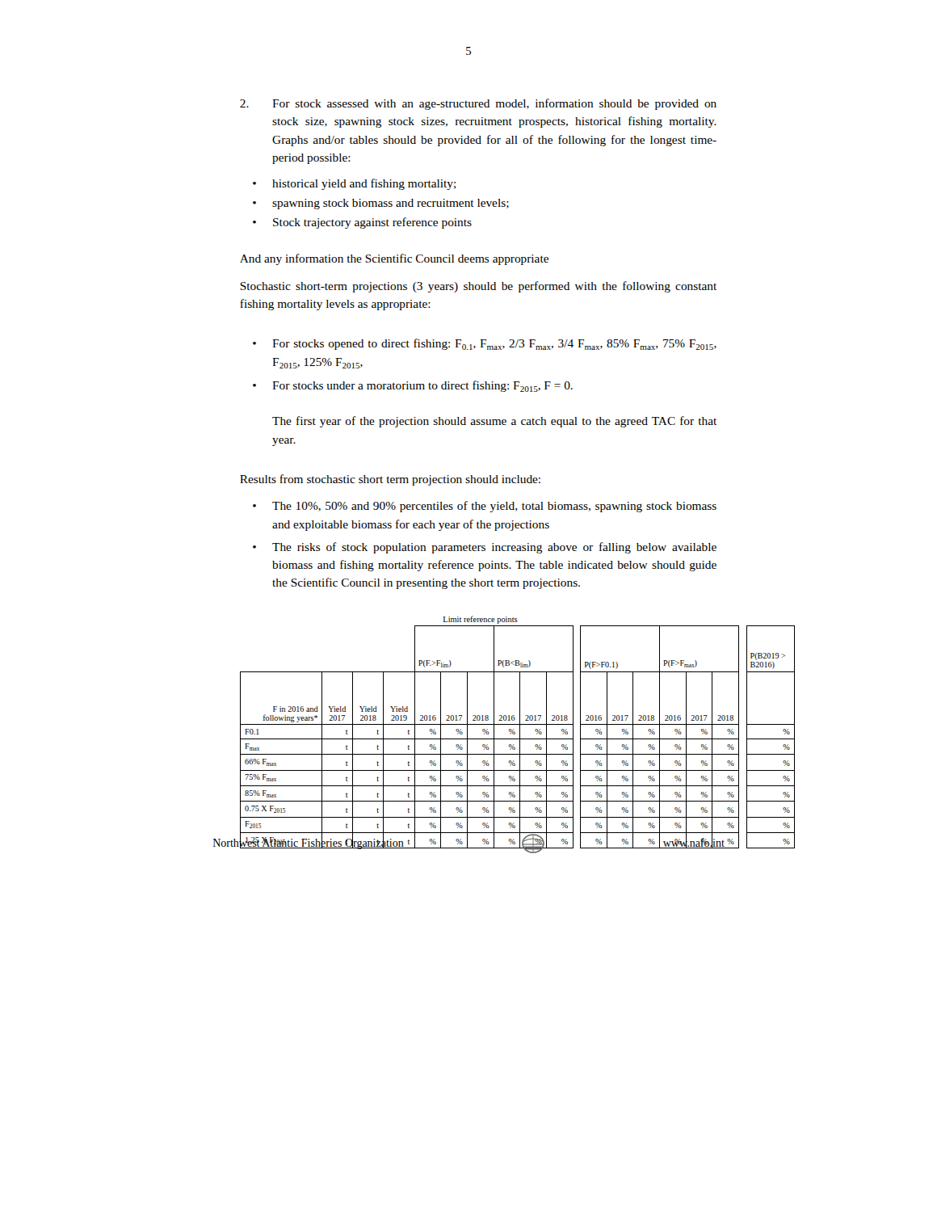5
2.
For stock assessed with an age-structured model, information should be provided on stock size, spawning stock sizes, recruitment prospects, historical fishing mortality. Graphs and/or tables should be provided for all of the following for the longest time-period possible:
historical yield and fishing mortality;
spawning stock biomass and recruitment levels;
Stock trajectory against reference points
And any information the Scientific Council deems appropriate
Stochastic short-term projections (3 years) should be performed with the following constant fishing mortality levels as appropriate:
For stocks opened to direct fishing: F0.1, Fmax, 2/3 Fmax, 3/4 Fmax, 85% Fmax, 75% F2015, F2015, 125% F2015,
For stocks under a moratorium to direct fishing: F2015, F = 0.
The first year of the projection should assume a catch equal to the agreed TAC for that year.
Results from stochastic short term projection should include:
The 10%, 50% and 90% percentiles of the yield, total biomass, spawning stock biomass and exploitable biomass for each year of the projections
The risks of stock population parameters increasing above or falling below available biomass and fishing mortality reference points. The table indicated below should guide the Scientific Council in presenting the short term projections.
Limit reference points
| | | | | P(F.>F lim ) | P(B<B lim ) | | P(F>F0.1) | P(F>F max ) | | P(B2019 > B2016) |
| F in 2016 and following years* | Yield 2017 | Yield 2018 | Yield 2019 | 2016 | 2017 | 2018 | 2016 | 2017 | 2018 | | 2016 | 2017 | 2018 | 2016 | 2017 | 2018 | | |
| F0.1 | t | t | t | % | % | % | % | % | % | | % | % | % | % | % | % | | % |
| F max | t | t | t | % | % | % | % | % | % | | % | % | % | % | % | % | | % |
| 66% F max | t | t | t | % | % | % | % | % | % | | % | % | % | % | % | % | | % |
| 75% F max | t | t | t | % | % | % | % | % | % | | % | % | % | % | % | % | | % |
| 85% F max | t | t | t | % | % | % | % | % | % | | % | % | % | % | % | % | | % |
| 0.75 X F 2015 | t | t | t | % | % | % | % | % | % | | % | % | % | % | % | % | | % |
| F 2015 | t | t | t | % | % | % | % | % | % | | % | % | % | % | % | % | | % |
| 1.25 X F 2015 | t | t | t | % | % | % | % | % | % | | % | % | % | % | % | % | | % |
Northwest Atlantic Fisheries Organization
www.nafo.int